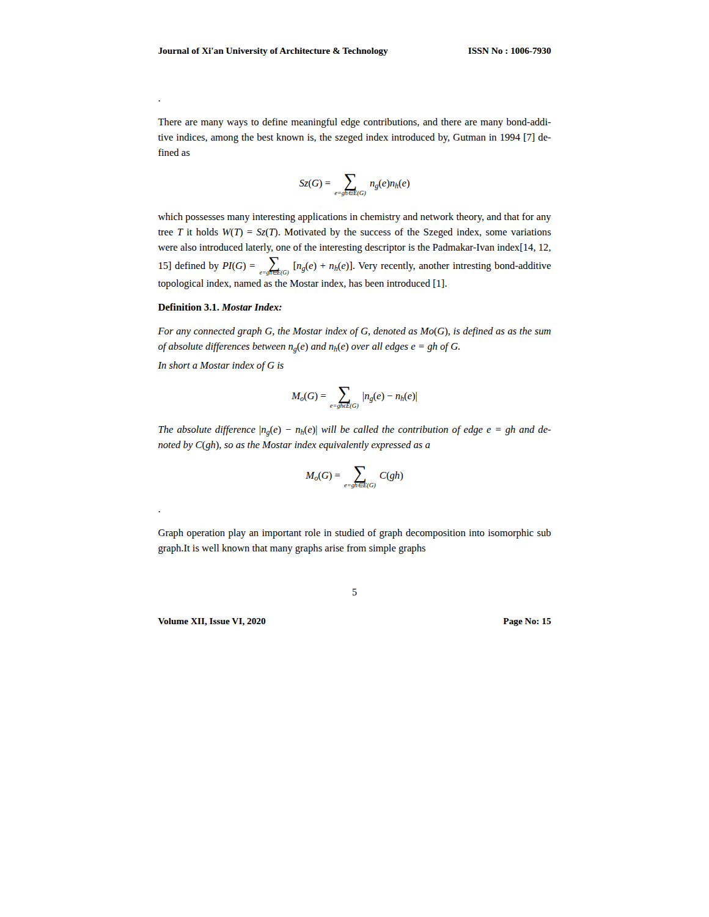Journal of Xi'an University of Architecture & Technology
ISSN No : 1006-7930
.
There are many ways to define meaningful edge contributions, and there are many bond-additive indices, among the best known is, the szeged index introduced by, Gutman in 1994 [7] defined as
Sz(G) = ∑ e=gh∈E(G) ng(e) nh(e)
which possesses many interesting applications in chemistry and network theory, and that for any tree T it holds W(T) = Sz(T). Motivated by the success of the Szeged index, some variations were also introduced laterly, one of the interesting descriptor is the Padmakar-Ivan index[14, 12, 15] defined by PI(G) = ∑e=gh∈E(G) [ng(e) + nh(e)]. Very recently, another intresting bond-additive topological index, named as the Mostar index, has been introduced [1].
Definition 3.1. Mostar Index:
For any connected graph G, the Mostar index of G, denoted as Mo(G), is defined as as the sum of absolute differences between ng(e) and nh(e) over all edges e = gh of G.
In short a Mostar index of G is
Mo(G) = ∑ e=ghϵE(G) |ng(e) − nh(e)|
The absolute difference |ng(e) − nh(e)| will be called the contribution of edge e = gh and denoted by C(gh), so as the Mostar index equivalently expressed as a
Mo(G) = ∑ e=gh∈E(G) C(gh)
.
Graph operation play an important role in studied of graph decomposition into isomorphic sub graph.It is well known that many graphs arise from simple graphs
5
Volume XII, Issue VI, 2020
Page No: 15